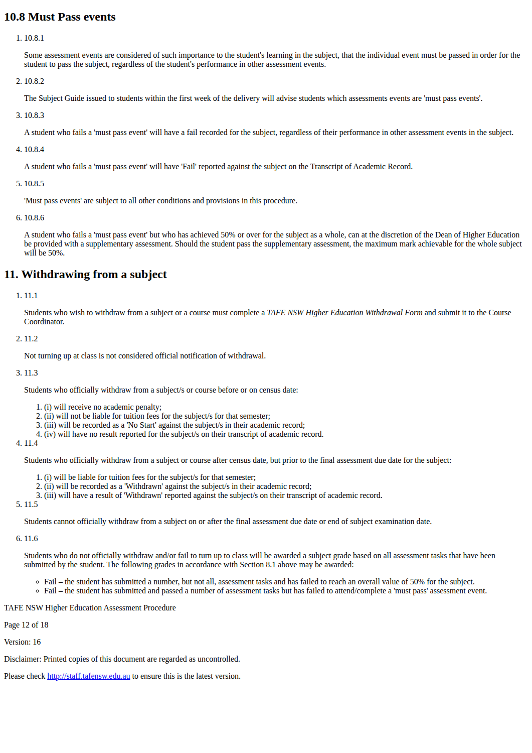10.8 Must Pass events
10.8.1
Some assessment events are considered of such importance to the student's learning in the subject, that the individual event must be passed in order for the student to pass the subject, regardless of the student's performance in other assessment events.
10.8.2
The Subject Guide issued to students within the first week of the delivery will advise students which assessments events are 'must pass events'.
10.8.3
A student who fails a 'must pass event' will have a fail recorded for the subject, regardless of their performance in other assessment events in the subject.
10.8.4
A student who fails a 'must pass event' will have 'Fail' reported against the subject on the Transcript of Academic Record.
10.8.5
'Must pass events' are subject to all other conditions and provisions in this procedure.
10.8.6
A student who fails a 'must pass event' but who has achieved 50% or over for the subject as a whole, can at the discretion of the Dean of Higher Education be provided with a supplementary assessment. Should the student pass the supplementary assessment, the maximum mark achievable for the whole subject will be 50%.
11. Withdrawing from a subject
11.1
Students who wish to withdraw from a subject or a course must complete a TAFE NSW Higher Education Withdrawal Form and submit it to the Course Coordinator.
11.2
Not turning up at class is not considered official notification of withdrawal.
11.3
Students who officially withdraw from a subject/s or course before or on census date:
(i) will receive no academic penalty;
(ii) will not be liable for tuition fees for the subject/s for that semester;
(iii) will be recorded as a 'No Start' against the subject/s in their academic record;
(iv) will have no result reported for the subject/s on their transcript of academic record.
11.4
Students who officially withdraw from a subject or course after census date, but prior to the final assessment due date for the subject:
(i) will be liable for tuition fees for the subject/s for that semester;
(ii) will be recorded as a 'Withdrawn' against the subject/s in their academic record;
(iii) will have a result of 'Withdrawn' reported against the subject/s on their transcript of academic record.
11.5
Students cannot officially withdraw from a subject on or after the final assessment due date or end of subject examination date.
11.6
Students who do not officially withdraw and/or fail to turn up to class will be awarded a subject grade based on all assessment tasks that have been submitted by the student. The following grades in accordance with Section 8.1 above may be awarded:
Fail – the student has submitted a number, but not all, assessment tasks and has failed to reach an overall value of 50% for the subject.
Fail – the student has submitted and passed a number of assessment tasks but has failed to attend/complete a 'must pass' assessment event.
TAFE NSW Higher Education Assessment Procedure
Page 12 of 18
Version: 16
Disclaimer: Printed copies of this document are regarded as uncontrolled.
Please check http://staff.tafensw.edu.au to ensure this is the latest version.